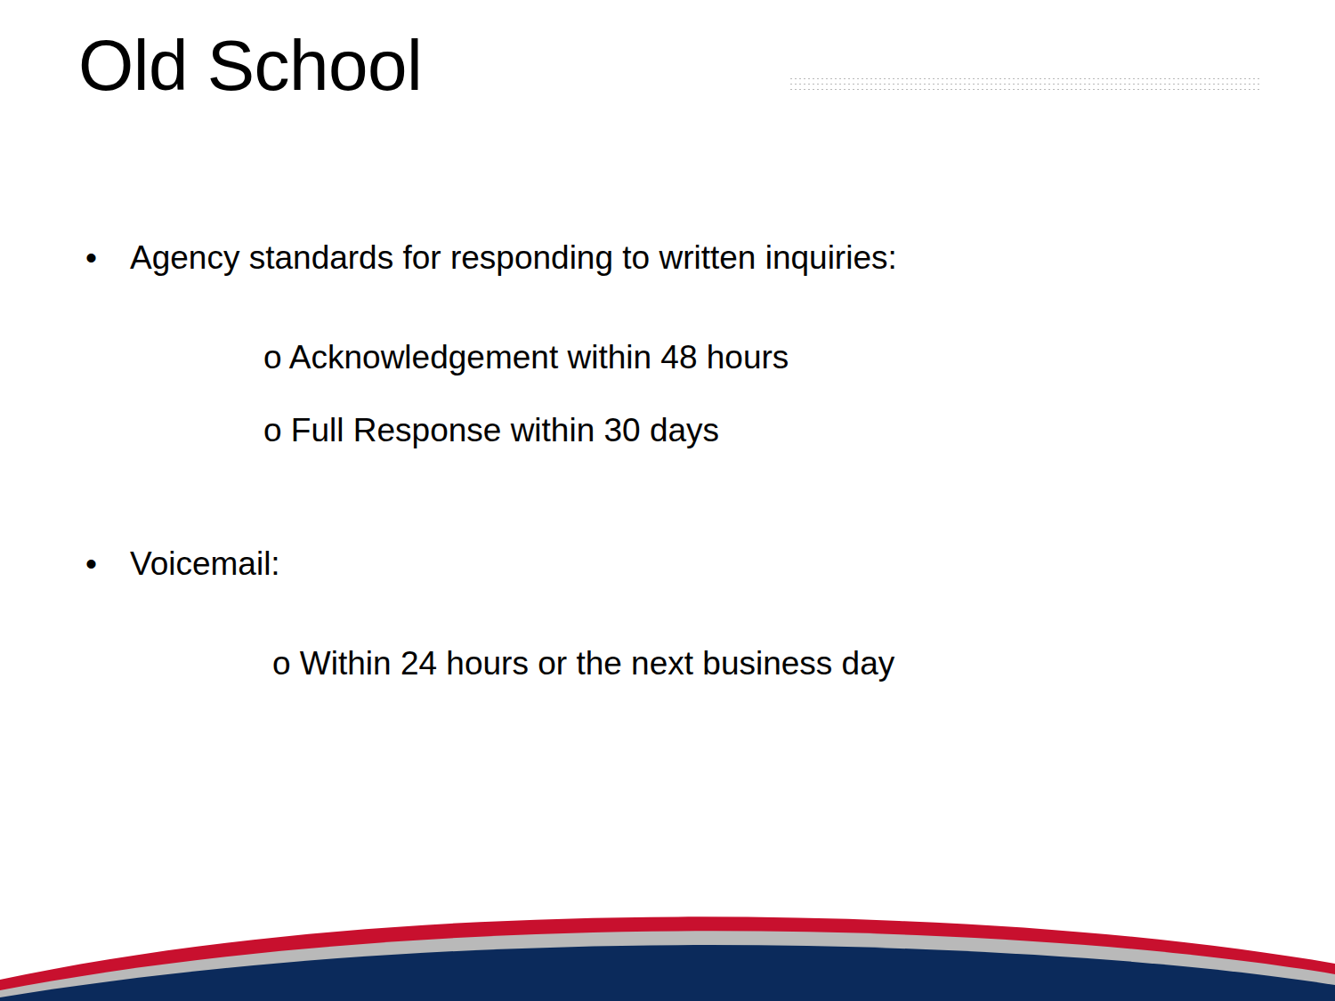Old School
Agency standards for responding to written inquiries:
o Acknowledgement within 48 hours
o Full Response within 30 days
Voicemail:
o Within 24 hours or the next business day